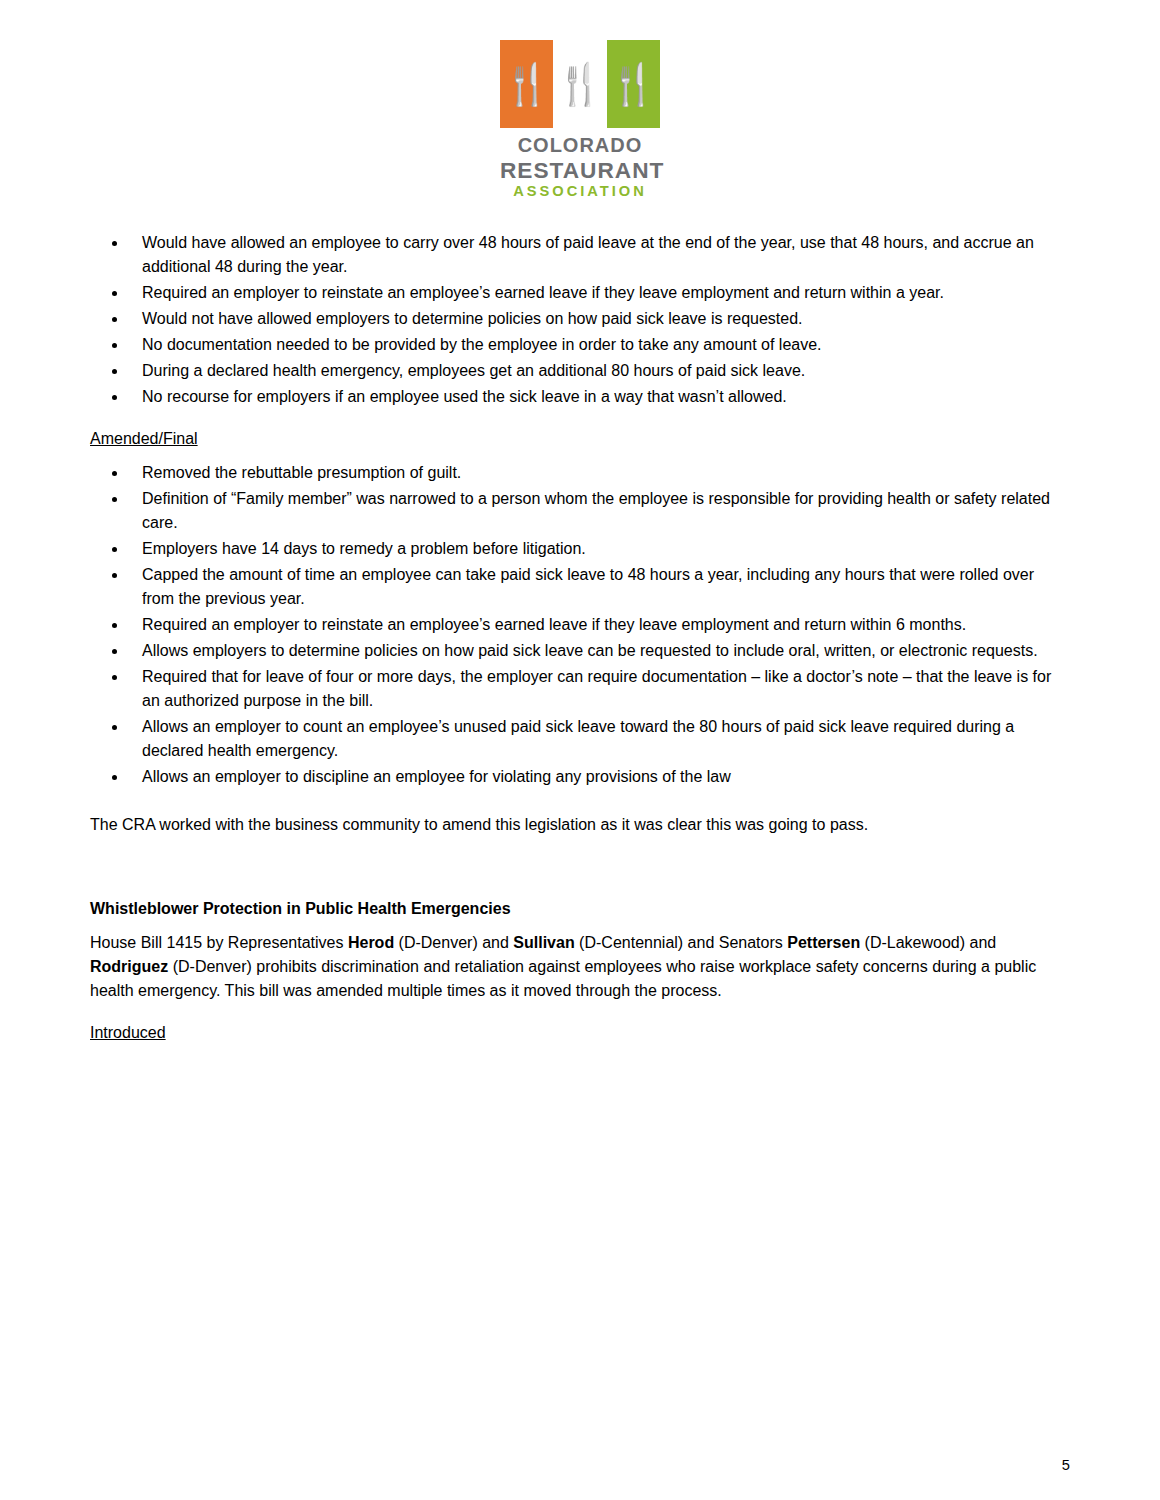🍴
🍴
🍴
COLORADO
RESTAURANT
ASSOCIATION
Would have allowed an employee to carry over 48 hours of paid leave at the end of the year, use that 48 hours, and accrue an additional 48 during the year.
Required an employer to reinstate an employee’s earned leave if they leave employment and return within a year.
Would not have allowed employers to determine policies on how paid sick leave is requested.
No documentation needed to be provided by the employee in order to take any amount of leave.
During a declared health emergency, employees get an additional 80 hours of paid sick leave.
No recourse for employers if an employee used the sick leave in a way that wasn’t allowed.
Amended/Final
Removed the rebuttable presumption of guilt.
Definition of “Family member” was narrowed to a person whom the employee is responsible for providing health or safety related care.
Employers have 14 days to remedy a problem before litigation.
Capped the amount of time an employee can take paid sick leave to 48 hours a year, including any hours that were rolled over from the previous year.
Required an employer to reinstate an employee’s earned leave if they leave employment and return within 6 months.
Allows employers to determine policies on how paid sick leave can be requested to include oral, written, or electronic requests.
Required that for leave of four or more days, the employer can require documentation – like a doctor’s note – that the leave is for an authorized purpose in the bill.
Allows an employer to count an employee’s unused paid sick leave toward the 80 hours of paid sick leave required during a declared health emergency.
Allows an employer to discipline an employee for violating any provisions of the law
The CRA worked with the business community to amend this legislation as it was clear this was going to pass.
Whistleblower Protection in Public Health Emergencies
House Bill 1415 by Representatives Herod (D-Denver) and Sullivan (D-Centennial) and Senators Pettersen (D-Lakewood) and Rodriguez (D-Denver) prohibits discrimination and retaliation against employees who raise workplace safety concerns during a public health emergency. This bill was amended multiple times as it moved through the process.
Introduced
5